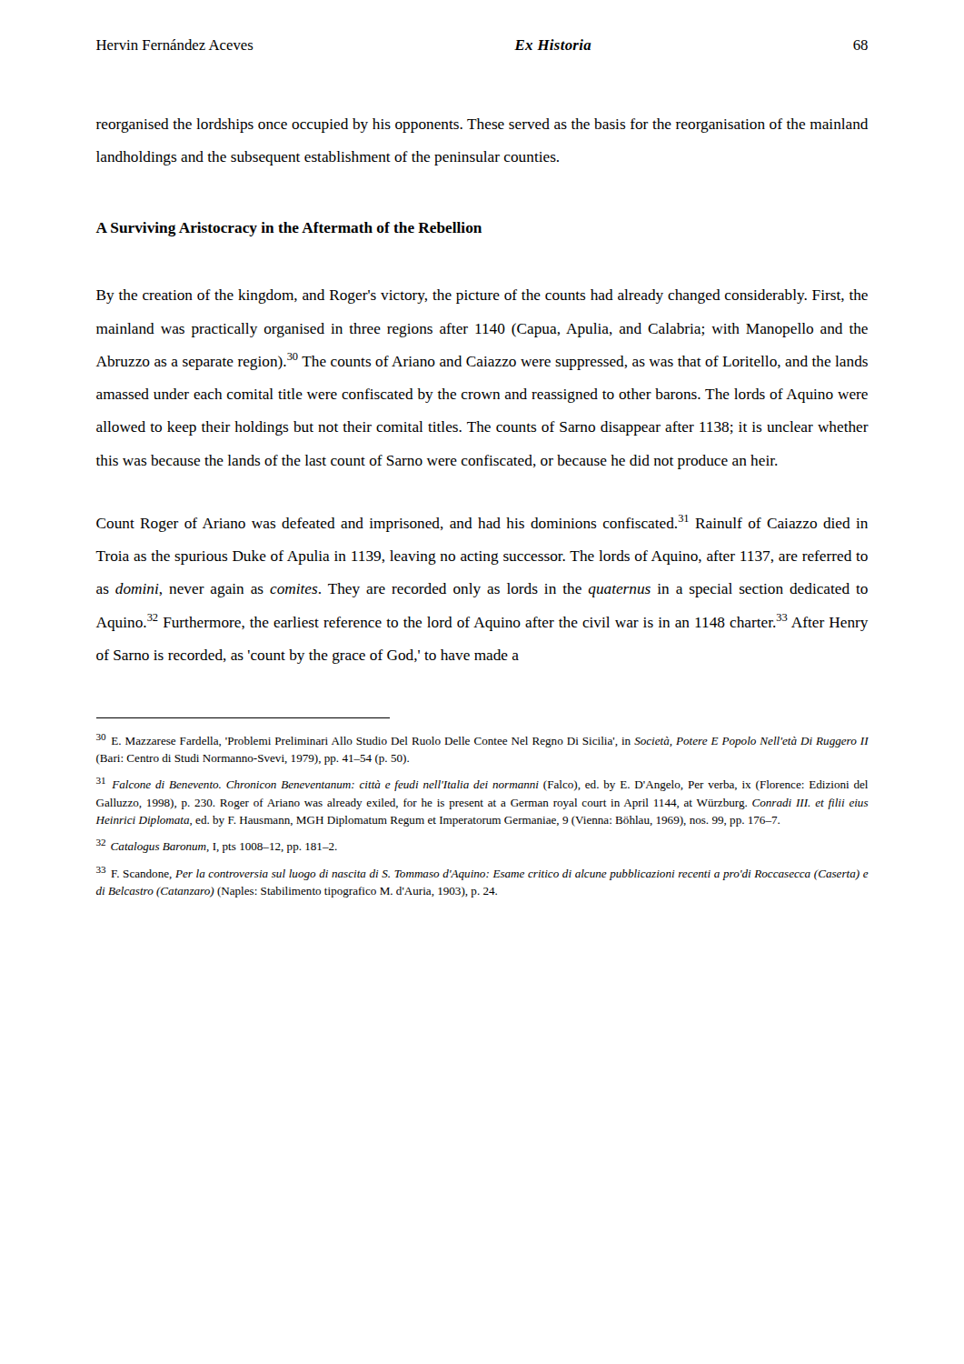Hervin Fernández Aceves Ex Historia 68
reorganised the lordships once occupied by his opponents. These served as the basis for the reorganisation of the mainland landholdings and the subsequent establishment of the peninsular counties.
A Surviving Aristocracy in the Aftermath of the Rebellion
By the creation of the kingdom, and Roger's victory, the picture of the counts had already changed considerably. First, the mainland was practically organised in three regions after 1140 (Capua, Apulia, and Calabria; with Manopello and the Abruzzo as a separate region).30 The counts of Ariano and Caiazzo were suppressed, as was that of Loritello, and the lands amassed under each comital title were confiscated by the crown and reassigned to other barons. The lords of Aquino were allowed to keep their holdings but not their comital titles. The counts of Sarno disappear after 1138; it is unclear whether this was because the lands of the last count of Sarno were confiscated, or because he did not produce an heir.
Count Roger of Ariano was defeated and imprisoned, and had his dominions confiscated.31 Rainulf of Caiazzo died in Troia as the spurious Duke of Apulia in 1139, leaving no acting successor. The lords of Aquino, after 1137, are referred to as domini, never again as comites. They are recorded only as lords in the quaternus in a special section dedicated to Aquino.32 Furthermore, the earliest reference to the lord of Aquino after the civil war is in an 1148 charter.33 After Henry of Sarno is recorded, as 'count by the grace of God,' to have made a
30 E. Mazzarese Fardella, 'Problemi Preliminari Allo Studio Del Ruolo Delle Contee Nel Regno Di Sicilia', in Società, Potere E Popolo Nell'età Di Ruggero II (Bari: Centro di Studi Normanno-Svevi, 1979), pp. 41–54 (p. 50).
31 Falcone di Benevento. Chronicon Beneventanum: città e feudi nell'Italia dei normanni (Falco), ed. by E. D'Angelo, Per verba, ix (Florence: Edizioni del Galluzzo, 1998), p. 230. Roger of Ariano was already exiled, for he is present at a German royal court in April 1144, at Würzburg. Conradi III. et filii eius Heinrici Diplomata, ed. by F. Hausmann, MGH Diplomatum Regum et Imperatorum Germaniae, 9 (Vienna: Böhlau, 1969), nos. 99, pp. 176–7.
32 Catalogus Baronum, I, pts 1008–12, pp. 181–2.
33 F. Scandone, Per la controversia sul luogo di nascita di S. Tommaso d'Aquino: Esame critico di alcune pubblicazioni recenti a pro'di Roccasecca (Caserta) e di Belcastro (Catanzaro) (Naples: Stabilimento tipografico M. d'Auria, 1903), p. 24.